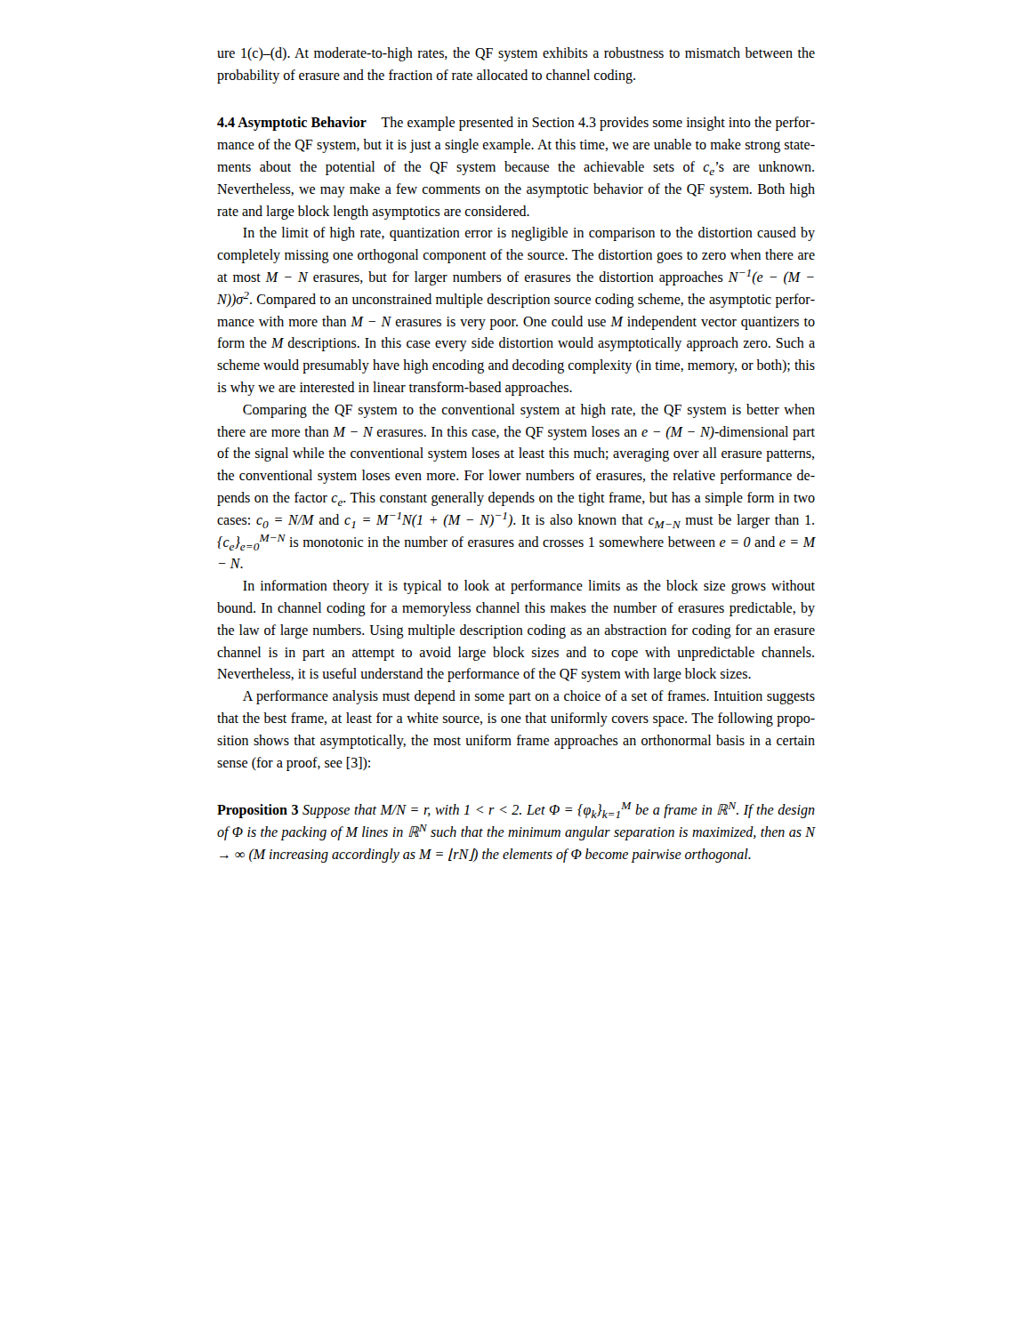ure 1(c)–(d). At moderate-to-high rates, the QF system exhibits a robustness to mismatch between the probability of erasure and the fraction of rate allocated to channel coding.
4.4 Asymptotic Behavior
The example presented in Section 4.3 provides some insight into the performance of the QF system, but it is just a single example. At this time, we are unable to make strong statements about the potential of the QF system because the achievable sets of ce’s are unknown. Nevertheless, we may make a few comments on the asymptotic behavior of the QF system. Both high rate and large block length asymptotics are considered.
In the limit of high rate, quantization error is negligible in comparison to the distortion caused by completely missing one orthogonal component of the source. The distortion goes to zero when there are at most M − N erasures, but for larger numbers of erasures the distortion approaches N−1(e − (M − N))σ2. Compared to an unconstrained multiple description source coding scheme, the asymptotic performance with more than M − N erasures is very poor. One could use M independent vector quantizers to form the M descriptions. In this case every side distortion would asymptotically approach zero. Such a scheme would presumably have high encoding and decoding complexity (in time, memory, or both); this is why we are interested in linear transform-based approaches.
Comparing the QF system to the conventional system at high rate, the QF system is better when there are more than M − N erasures. In this case, the QF system loses an e − (M − N)-dimensional part of the signal while the conventional system loses at least this much; averaging over all erasure patterns, the conventional system loses even more. For lower numbers of erasures, the relative performance depends on the factor ce. This constant generally depends on the tight frame, but has a simple form in two cases: c0 = N/M and c1 = M−1N(1 + (M − N)−1). It is also known that cM−N must be larger than 1. {ce}e=0M−N is monotonic in the number of erasures and crosses 1 somewhere between e = 0 and e = M − N.
In information theory it is typical to look at performance limits as the block size grows without bound. In channel coding for a memoryless channel this makes the number of erasures predictable, by the law of large numbers. Using multiple description coding as an abstraction for coding for an erasure channel is in part an attempt to avoid large block sizes and to cope with unpredictable channels. Nevertheless, it is useful understand the performance of the QF system with large block sizes.
A performance analysis must depend in some part on a choice of a set of frames. Intuition suggests that the best frame, at least for a white source, is one that uniformly covers space. The following proposition shows that asymptotically, the most uniform frame approaches an orthonormal basis in a certain sense (for a proof, see [3]):
Proposition 3 Suppose that M/N = r, with 1 < r < 2. Let Φ = {φk}k=1M be a frame in ℝN. If the design of Φ is the packing of M lines in ℝN such that the minimum angular separation is maximized, then as N → ∞ (M increasing accordingly as M = ⌊rN⌋) the elements of Φ become pairwise orthogonal.